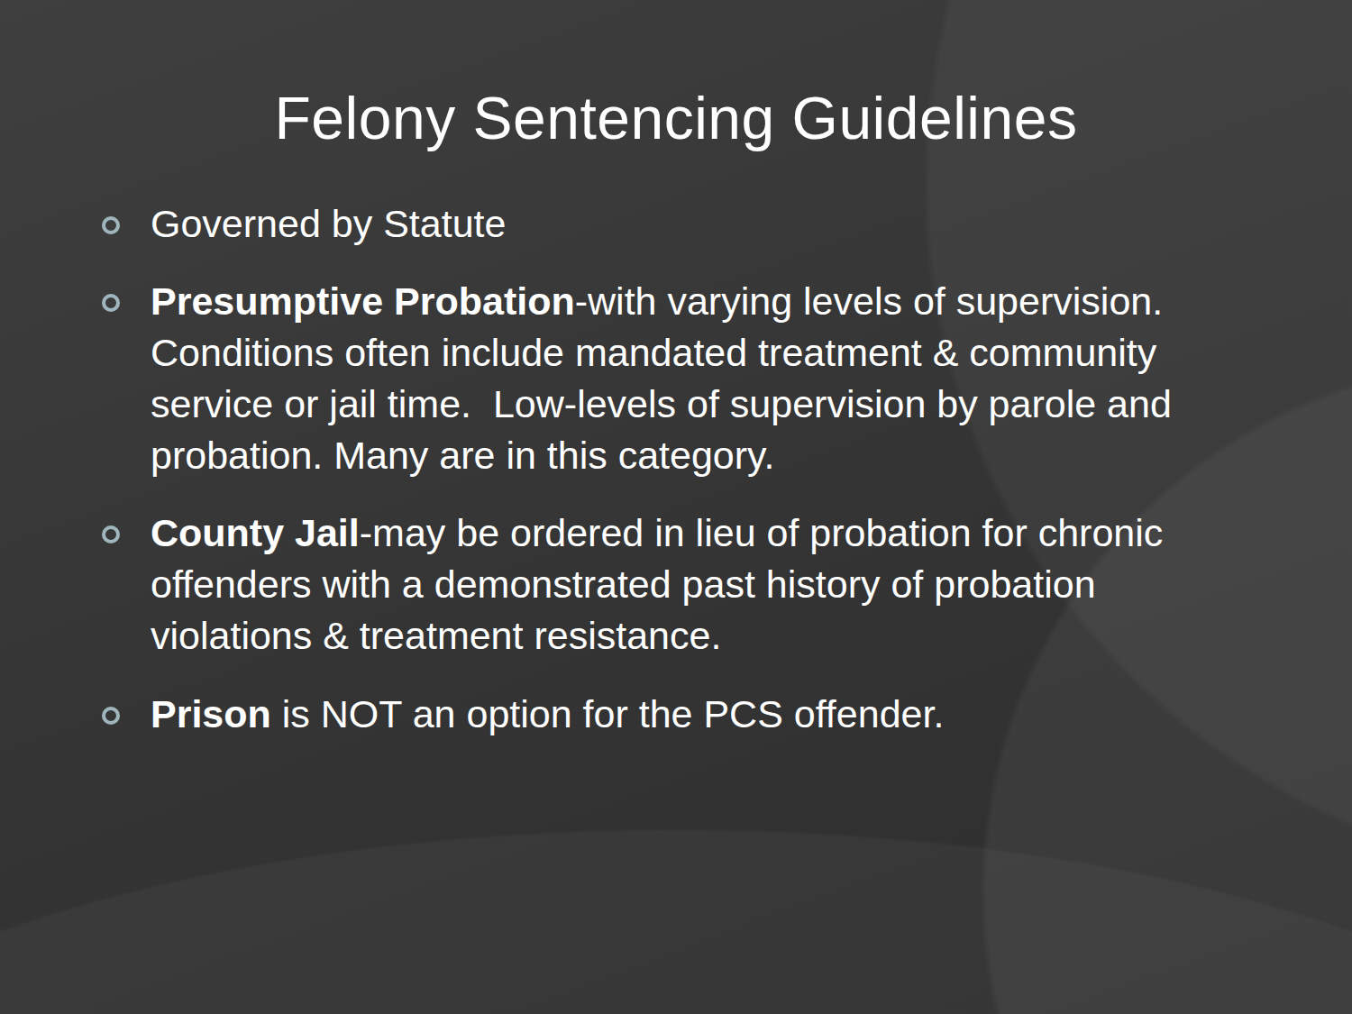Felony Sentencing Guidelines
Governed by Statute
Presumptive Probation-with varying levels of supervision. Conditions often include mandated treatment & community service or jail time. Low-levels of supervision by parole and probation. Many are in this category.
County Jail-may be ordered in lieu of probation for chronic offenders with a demonstrated past history of probation violations & treatment resistance.
Prison is NOT an option for the PCS offender.